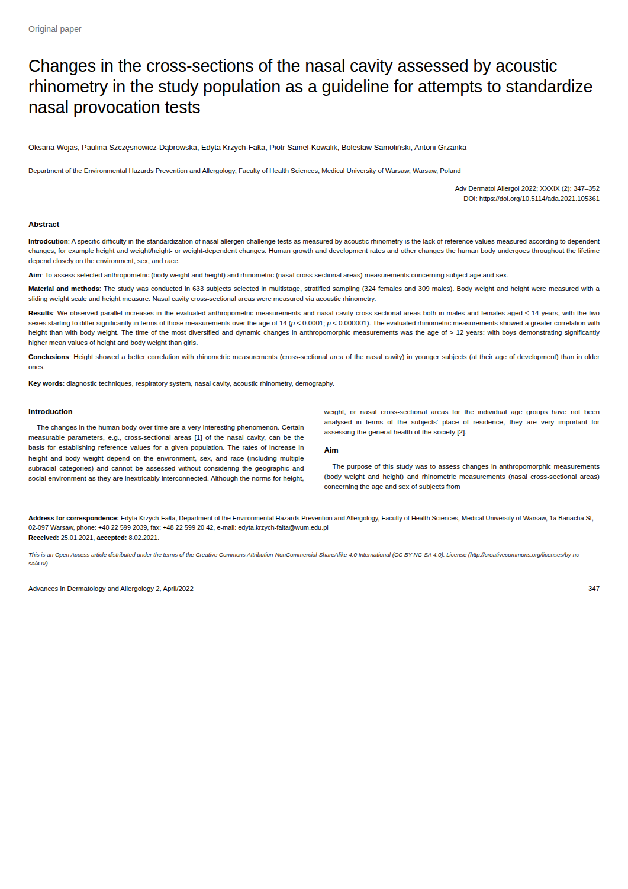Original paper
Changes in the cross-sections of the nasal cavity assessed by acoustic rhinometry in the study population as a guideline for attempts to standardize nasal provocation tests
Oksana Wojas, Paulina Szczęsnowicz-Dąbrowska, Edyta Krzych-Fałta, Piotr Samel-Kowalik, Bolesław Samoliński, Antoni Grzanka
Department of the Environmental Hazards Prevention and Allergology, Faculty of Health Sciences, Medical University of Warsaw, Warsaw, Poland
Adv Dermatol Allergol 2022; XXXIX (2): 347–352
DOI: https://doi.org/10.5114/ada.2021.105361
Abstract
Introdcution: A specific difficulty in the standardization of nasal allergen challenge tests as measured by acoustic rhinometry is the lack of reference values measured according to dependent changes, for example height and weight/height- or weight-dependent changes. Human growth and development rates and other changes the human body undergoes throughout the lifetime depend closely on the environment, sex, and race.
Aim: To assess selected anthropometric (body weight and height) and rhinometric (nasal cross-sectional areas) measurements concerning subject age and sex.
Material and methods: The study was conducted in 633 subjects selected in multistage, stratified sampling (324 females and 309 males). Body weight and height were measured with a sliding weight scale and height measure. Nasal cavity cross-sectional areas were measured via acoustic rhinometry.
Results: We observed parallel increases in the evaluated anthropometric measurements and nasal cavity cross-sectional areas both in males and females aged ≤ 14 years, with the two sexes starting to differ significantly in terms of those measurements over the age of 14 (p < 0.0001; p < 0.000001). The evaluated rhinometric measurements showed a greater correlation with height than with body weight. The time of the most diversified and dynamic changes in anthropomorphic measurements was the age of > 12 years: with boys demonstrating significantly higher mean values of height and body weight than girls.
Conclusions: Height showed a better correlation with rhinometric measurements (cross-sectional area of the nasal cavity) in younger subjects (at their age of development) than in older ones.
Key words: diagnostic techniques, respiratory system, nasal cavity, acoustic rhinometry, demography.
Introduction
The changes in the human body over time are a very interesting phenomenon. Certain measurable parameters, e.g., cross-sectional areas [1] of the nasal cavity, can be the basis for establishing reference values for a given population. The rates of increase in height and body weight depend on the environment, sex, and race (including multiple subracial categories) and cannot be assessed without considering the geographic and social environment as they are inextricably interconnected. Although the norms for height, weight, or nasal cross-sectional areas for the individual age groups have not been analysed in terms of the subjects' place of residence, they are very important for assessing the general health of the society [2].
Aim
The purpose of this study was to assess changes in anthropomorphic measurements (body weight and height) and rhinometric measurements (nasal cross-sectional areas) concerning the age and sex of subjects from
Address for correspondence: Edyta Krzych-Fałta, Department of the Environmental Hazards Prevention and Allergology, Faculty of Health Sciences, Medical University of Warsaw, 1a Banacha St, 02-097 Warsaw, phone: +48 22 599 2039, fax: +48 22 599 20 42, e-mail: edyta.krzych-falta@wum.edu.pl
Received: 25.01.2021, accepted: 8.02.2021.
This is an Open Access article distributed under the terms of the Creative Commons Attribution-NonCommercial-ShareAlike 4.0 International (CC BY-NC-SA 4.0). License (http://creativecommons.org/licenses/by-nc-sa/4.0/)
Advances in Dermatology and Allergology 2, April/2022 347